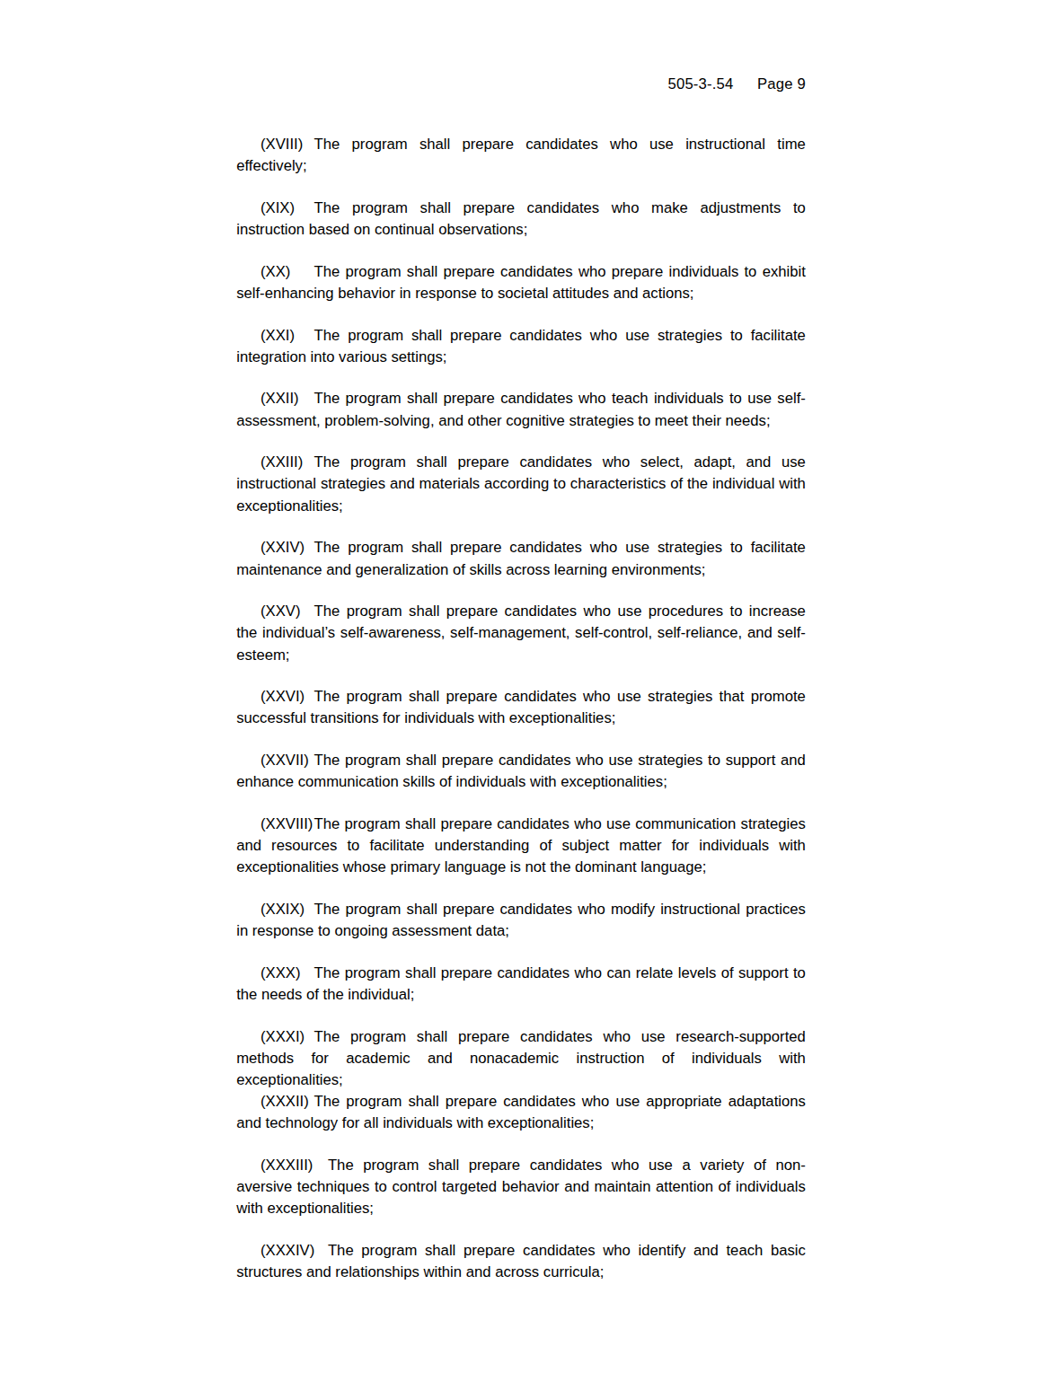505-3-.54 Page 9
(XVIII) The program shall prepare candidates who use instructional time effectively;
(XIX) The program shall prepare candidates who make adjustments to instruction based on continual observations;
(XX) The program shall prepare candidates who prepare individuals to exhibit self-enhancing behavior in response to societal attitudes and actions;
(XXI) The program shall prepare candidates who use strategies to facilitate integration into various settings;
(XXII) The program shall prepare candidates who teach individuals to use self-assessment, problem-solving, and other cognitive strategies to meet their needs;
(XXIII) The program shall prepare candidates who select, adapt, and use instructional strategies and materials according to characteristics of the individual with exceptionalities;
(XXIV) The program shall prepare candidates who use strategies to facilitate maintenance and generalization of skills across learning environments;
(XXV) The program shall prepare candidates who use procedures to increase the individual’s self-awareness, self-management, self-control, self-reliance, and self-esteem;
(XXVI) The program shall prepare candidates who use strategies that promote successful transitions for individuals with exceptionalities;
(XXVII) The program shall prepare candidates who use strategies to support and enhance communication skills of individuals with exceptionalities;
(XXVIII) The program shall prepare candidates who use communication strategies and resources to facilitate understanding of subject matter for individuals with exceptionalities whose primary language is not the dominant language;
(XXIX) The program shall prepare candidates who modify instructional practices in response to ongoing assessment data;
(XXX) The program shall prepare candidates who can relate levels of support to the needs of the individual;
(XXXI) The program shall prepare candidates who use research-supported methods for academic and nonacademic instruction of individuals with exceptionalities;
(XXXII) The program shall prepare candidates who use appropriate adaptations and technology for all individuals with exceptionalities;
(XXXIII) The program shall prepare candidates who use a variety of non-aversive techniques to control targeted behavior and maintain attention of individuals with exceptionalities;
(XXXIV) The program shall prepare candidates who identify and teach basic structures and relationships within and across curricula;